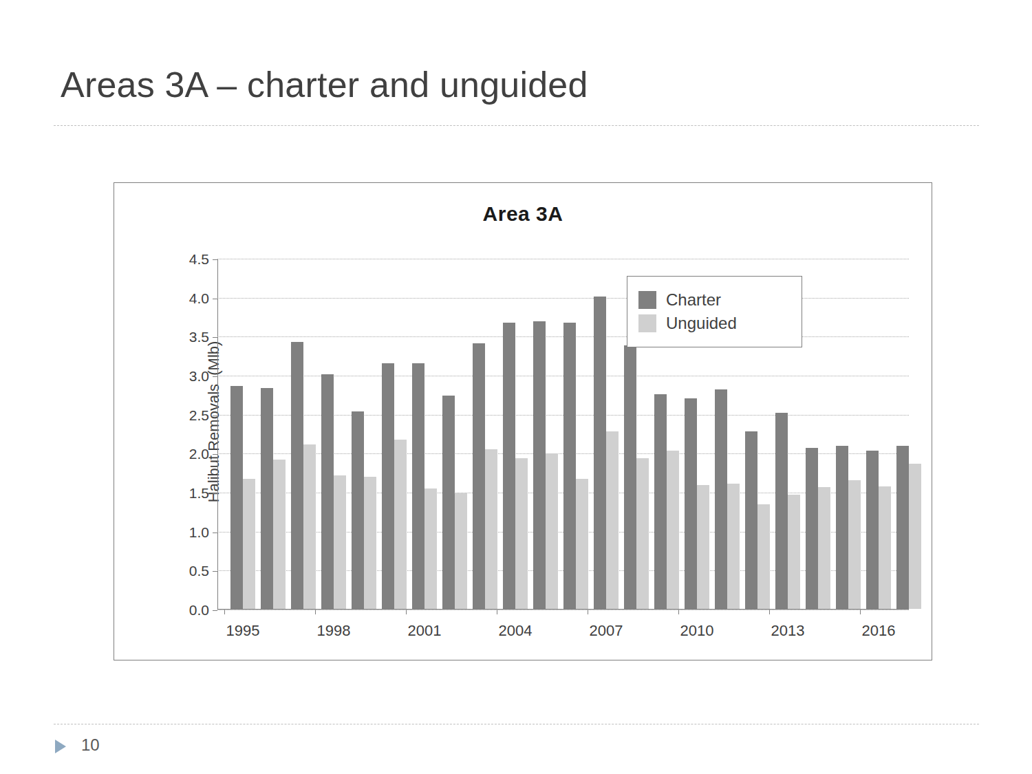Areas 3A – charter and unguided
Area 3A
Halibut Removals (Mlb)
4.5
4.0
3.5
3.0
2.5
2.0
1.5
1.0
0.5
0.0
1995
1998
2001
2004
2007
2010
2013
2016
Charter
Unguided
10